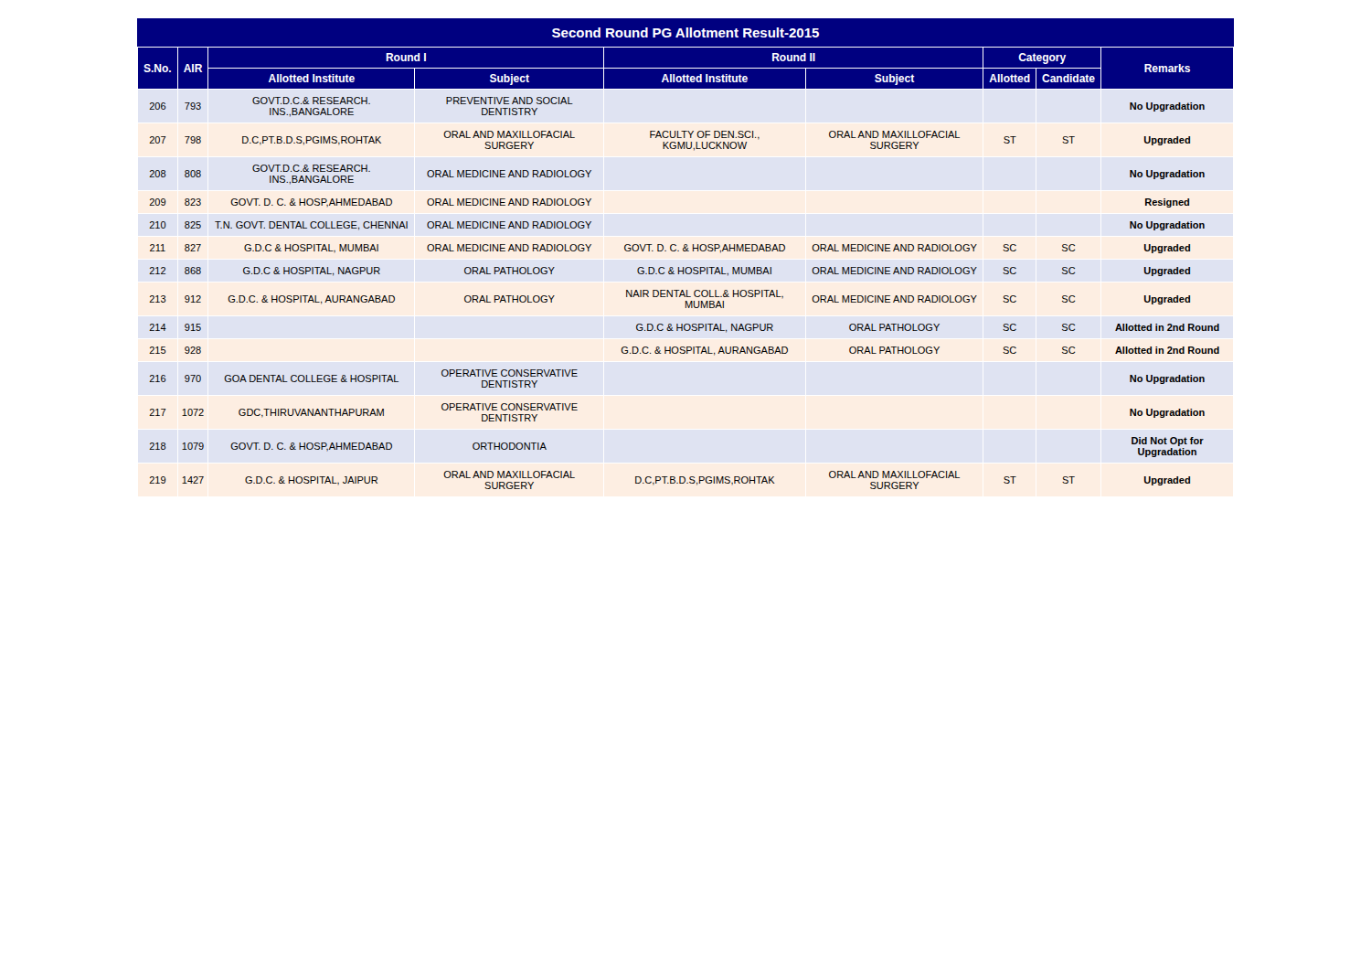Second Round PG Allotment Result-2015
| S.No. | AIR | Round I | Round II | Category | Remarks |
| --- | --- | --- | --- | --- | --- |
| Allotted Institute | Subject | Allotted Institute | Subject | Allotted | Candidate |
| 206 | 793 | GOVT.D.C.& RESEARCH. INS.,BANGALORE | PREVENTIVE AND SOCIAL DENTISTRY | | | | | No Upgradation |
| 207 | 798 | D.C,PT.B.D.S,PGIMS,ROHTAK | ORAL AND MAXILLOFACIAL SURGERY | FACULTY OF DEN.SCI., KGMU,LUCKNOW | ORAL AND MAXILLOFACIAL SURGERY | ST | ST | Upgraded |
| 208 | 808 | GOVT.D.C.& RESEARCH. INS.,BANGALORE | ORAL MEDICINE AND RADIOLOGY | | | | | No Upgradation |
| 209 | 823 | GOVT. D. C. & HOSP,AHMEDABAD | ORAL MEDICINE AND RADIOLOGY | | | | | Resigned |
| 210 | 825 | T.N. GOVT. DENTAL COLLEGE, CHENNAI | ORAL MEDICINE AND RADIOLOGY | | | | | No Upgradation |
| 211 | 827 | G.D.C & HOSPITAL, MUMBAI | ORAL MEDICINE AND RADIOLOGY | GOVT. D. C. & HOSP,AHMEDABAD | ORAL MEDICINE AND RADIOLOGY | SC | SC | Upgraded |
| 212 | 868 | G.D.C & HOSPITAL, NAGPUR | ORAL PATHOLOGY | G.D.C & HOSPITAL, MUMBAI | ORAL MEDICINE AND RADIOLOGY | SC | SC | Upgraded |
| 213 | 912 | G.D.C. & HOSPITAL, AURANGABAD | ORAL PATHOLOGY | NAIR DENTAL COLL.& HOSPITAL, MUMBAI | ORAL MEDICINE AND RADIOLOGY | SC | SC | Upgraded |
| 214 | 915 | | | G.D.C & HOSPITAL, NAGPUR | ORAL PATHOLOGY | SC | SC | Allotted in 2nd Round |
| 215 | 928 | | | G.D.C. & HOSPITAL, AURANGABAD | ORAL PATHOLOGY | SC | SC | Allotted in 2nd Round |
| 216 | 970 | GOA DENTAL COLLEGE & HOSPITAL | OPERATIVE CONSERVATIVE DENTISTRY | | | | | No Upgradation |
| 217 | 1072 | GDC,THIRUVANANTHAPURAM | OPERATIVE CONSERVATIVE DENTISTRY | | | | | No Upgradation |
| 218 | 1079 | GOVT. D. C. & HOSP,AHMEDABAD | ORTHODONTIA | | | | | Did Not Opt for Upgradation |
| 219 | 1427 | G.D.C. & HOSPITAL, JAIPUR | ORAL AND MAXILLOFACIAL SURGERY | D.C,PT.B.D.S,PGIMS,ROHTAK | ORAL AND MAXILLOFACIAL SURGERY | ST | ST | Upgraded |